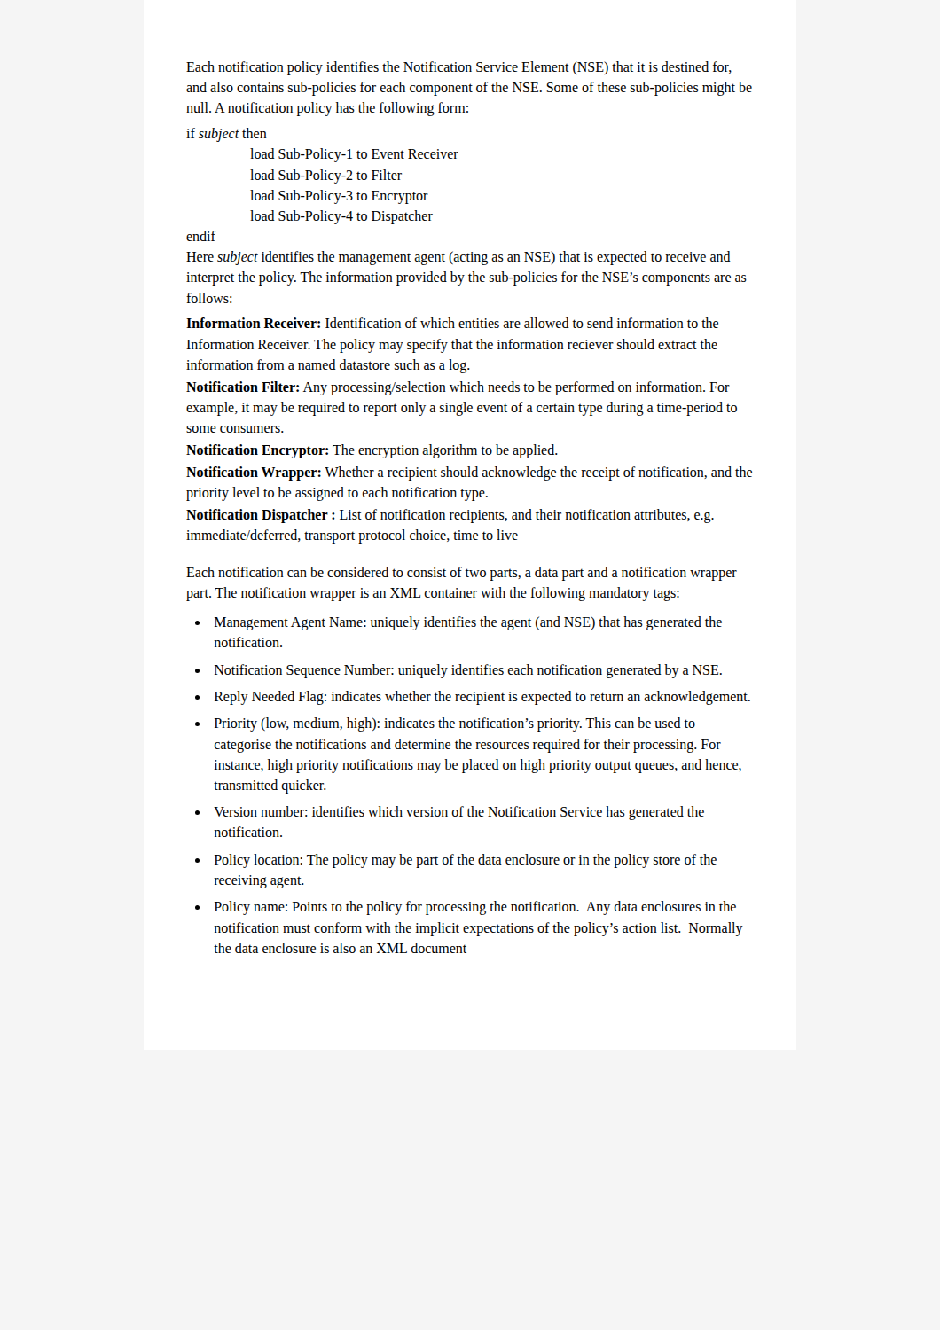Each notification policy identifies the Notification Service Element (NSE) that it is destined for, and also contains sub-policies for each component of the NSE. Some of these sub-policies might be null. A notification policy has the following form:
if subject then
load Sub-Policy-1 to Event Receiver
load Sub-Policy-2 to Filter
load Sub-Policy-3 to Encryptor
load Sub-Policy-4 to Dispatcher
endif
Here subject identifies the management agent (acting as an NSE) that is expected to receive and interpret the policy. The information provided by the sub-policies for the NSE’s components are as follows:
Information Receiver: Identification of which entities are allowed to send information to the Information Receiver. The policy may specify that the information reciever should extract the information from a named datastore such as a log.
Notification Filter: Any processing/selection which needs to be performed on information. For example, it may be required to report only a single event of a certain type during a time-period to some consumers.
Notification Encryptor: The encryption algorithm to be applied.
Notification Wrapper: Whether a recipient should acknowledge the receipt of notification, and the priority level to be assigned to each notification type.
Notification Dispatcher : List of notification recipients, and their notification attributes, e.g. immediate/deferred, transport protocol choice, time to live
Each notification can be considered to consist of two parts, a data part and a notification wrapper part. The notification wrapper is an XML container with the following mandatory tags:
Management Agent Name: uniquely identifies the agent (and NSE) that has generated the notification.
Notification Sequence Number: uniquely identifies each notification generated by a NSE.
Reply Needed Flag: indicates whether the recipient is expected to return an acknowledgement.
Priority (low, medium, high): indicates the notification’s priority. This can be used to categorise the notifications and determine the resources required for their processing. For instance, high priority notifications may be placed on high priority output queues, and hence, transmitted quicker.
Version number: identifies which version of the Notification Service has generated the notification.
Policy location: The policy may be part of the data enclosure or in the policy store of the receiving agent.
Policy name: Points to the policy for processing the notification. Any data enclosures in the notification must conform with the implicit expectations of the policy’s action list. Normally the data enclosure is also an XML document